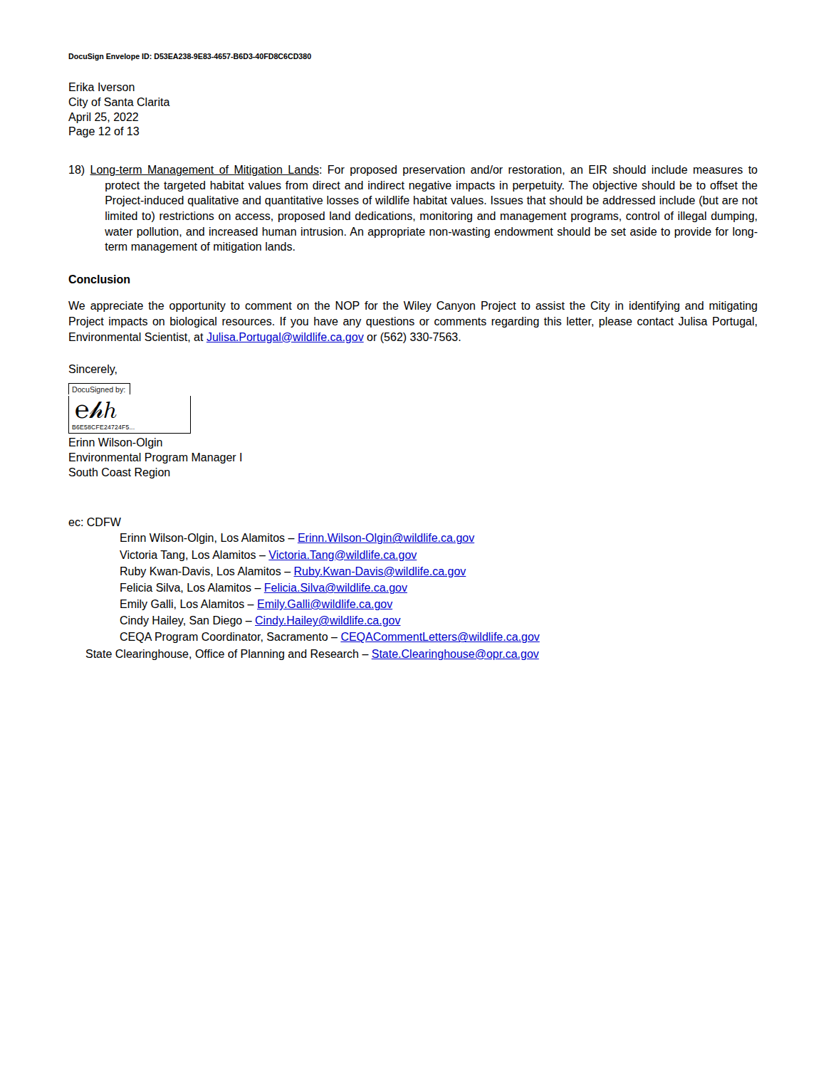DocuSign Envelope ID: D53EA238-9E83-4657-B6D3-40FD8C6CD380
Erika Iverson
City of Santa Clarita
April 25, 2022
Page 12 of 13
18) Long-term Management of Mitigation Lands: For proposed preservation and/or restoration, an EIR should include measures to protect the targeted habitat values from direct and indirect negative impacts in perpetuity. The objective should be to offset the Project-induced qualitative and quantitative losses of wildlife habitat values. Issues that should be addressed include (but are not limited to) restrictions on access, proposed land dedications, monitoring and management programs, control of illegal dumping, water pollution, and increased human intrusion. An appropriate non-wasting endowment should be set aside to provide for long-term management of mitigation lands.
Conclusion
We appreciate the opportunity to comment on the NOP for the Wiley Canyon Project to assist the City in identifying and mitigating Project impacts on biological resources. If you have any questions or comments regarding this letter, please contact Julisa Portugal, Environmental Scientist, at Julisa.Portugal@wildlife.ca.gov or (562) 330-7563.
Sincerely,
DocuSigned by:
℮𝒽ℎ B6E58CFE24724F5...
Erinn Wilson-Olgin
Environmental Program Manager I
South Coast Region
ec: CDFW
Erinn Wilson-Olgin, Los Alamitos – Erinn.Wilson-Olgin@wildlife.ca.gov
Victoria Tang, Los Alamitos – Victoria.Tang@wildlife.ca.gov
Ruby Kwan-Davis, Los Alamitos – Ruby.Kwan-Davis@wildlife.ca.gov
Felicia Silva, Los Alamitos – Felicia.Silva@wildlife.ca.gov
Emily Galli, Los Alamitos – Emily.Galli@wildlife.ca.gov
Cindy Hailey, San Diego – Cindy.Hailey@wildlife.ca.gov
CEQA Program Coordinator, Sacramento – CEQACommentLetters@wildlife.ca.gov
State Clearinghouse, Office of Planning and Research – State.Clearinghouse@opr.ca.gov